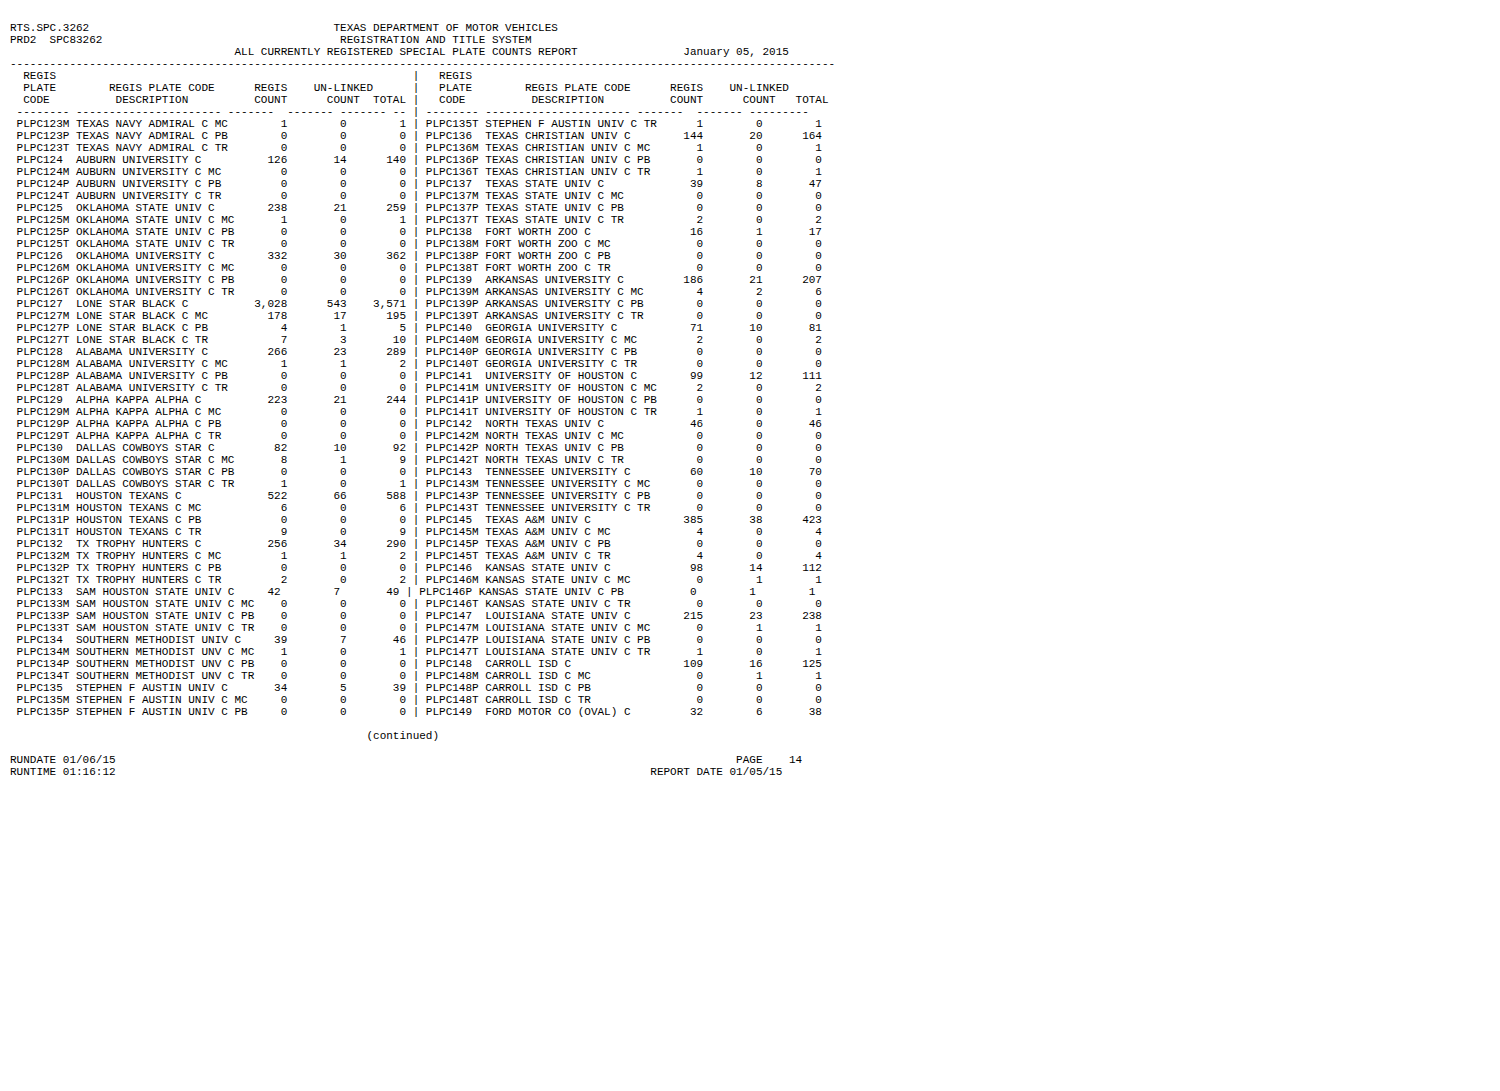RTS.SPC.3262 TEXAS DEPARTMENT OF MOTOR VEHICLES PRD2 SPC83262 REGISTRATION AND TITLE SYSTEM ALL CURRENTLY REGISTERED SPECIAL PLATE COUNTS REPORT January 05, 2015 ----------------------------------------------------------------------------------------------------------------------------- REGIS | REGIS PLATE REGIS PLATE CODE REGIS UN-LINKED | PLATE REGIS PLATE CODE REGIS UN-LINKED CODE DESCRIPTION COUNT COUNT TOTAL | CODE DESCRIPTION COUNT COUNT TOTAL -------- ---------------------- ------- ------- ------- -- | -------- ---------------------- ------- ------- --------- PLPC123M TEXAS NAVY ADMIRAL C MC 1 0 1 | PLPC135T STEPHEN F AUSTIN UNIV C TR 1 0 1 PLPC123P TEXAS NAVY ADMIRAL C PB 0 0 0 | PLPC136 TEXAS CHRISTIAN UNIV C 144 20 164 PLPC123T TEXAS NAVY ADMIRAL C TR 0 0 0 | PLPC136M TEXAS CHRISTIAN UNIV C MC 1 0 1 PLPC124 AUBURN UNIVERSITY C 126 14 140 | PLPC136P TEXAS CHRISTIAN UNIV C PB 0 0 0 PLPC124M AUBURN UNIVERSITY C MC 0 0 0 | PLPC136T TEXAS CHRISTIAN UNIV C TR 1 0 1 PLPC124P AUBURN UNIVERSITY C PB 0 0 0 | PLPC137 TEXAS STATE UNIV C 39 8 47 PLPC124T AUBURN UNIVERSITY C TR 0 0 0 | PLPC137M TEXAS STATE UNIV C MC 0 0 0 PLPC125 OKLAHOMA STATE UNIV C 238 21 259 | PLPC137P TEXAS STATE UNIV C PB 0 0 0 PLPC125M OKLAHOMA STATE UNIV C MC 1 0 1 | PLPC137T TEXAS STATE UNIV C TR 2 0 2 PLPC125P OKLAHOMA STATE UNIV C PB 0 0 0 | PLPC138 FORT WORTH ZOO C 16 1 17 PLPC125T OKLAHOMA STATE UNIV C TR 0 0 0 | PLPC138M FORT WORTH ZOO C MC 0 0 0 PLPC126 OKLAHOMA UNIVERSITY C 332 30 362 | PLPC138P FORT WORTH ZOO C PB 0 0 0 PLPC126M OKLAHOMA UNIVERSITY C MC 0 0 0 | PLPC138T FORT WORTH ZOO C TR 0 0 0 PLPC126P OKLAHOMA UNIVERSITY C PB 0 0 0 | PLPC139 ARKANSAS UNIVERSITY C 186 21 207 PLPC126T OKLAHOMA UNIVERSITY C TR 0 0 0 | PLPC139M ARKANSAS UNIVERSITY C MC 4 2 6 PLPC127 LONE STAR BLACK C 3,028 543 3,571 | PLPC139P ARKANSAS UNIVERSITY C PB 0 0 0 PLPC127M LONE STAR BLACK C MC 178 17 195 | PLPC139T ARKANSAS UNIVERSITY C TR 0 0 0 PLPC127P LONE STAR BLACK C PB 4 1 5 | PLPC140 GEORGIA UNIVERSITY C 71 10 81 PLPC127T LONE STAR BLACK C TR 7 3 10 | PLPC140M GEORGIA UNIVERSITY C MC 2 0 2 PLPC128 ALABAMA UNIVERSITY C 266 23 289 | PLPC140P GEORGIA UNIVERSITY C PB 0 0 0 PLPC128M ALABAMA UNIVERSITY C MC 1 1 2 | PLPC140T GEORGIA UNIVERSITY C TR 0 0 0 PLPC128P ALABAMA UNIVERSITY C PB 0 0 0 | PLPC141 UNIVERSITY OF HOUSTON C 99 12 111 PLPC128T ALABAMA UNIVERSITY C TR 0 0 0 | PLPC141M UNIVERSITY OF HOUSTON C MC 2 0 2 PLPC129 ALPHA KAPPA ALPHA C 223 21 244 | PLPC141P UNIVERSITY OF HOUSTON C PB 0 0 0 PLPC129M ALPHA KAPPA ALPHA C MC 0 0 0 | PLPC141T UNIVERSITY OF HOUSTON C TR 1 0 1 PLPC129P ALPHA KAPPA ALPHA C PB 0 0 0 | PLPC142 NORTH TEXAS UNIV C 46 0 46 PLPC129T ALPHA KAPPA ALPHA C TR 0 0 0 | PLPC142M NORTH TEXAS UNIV C MC 0 0 0 PLPC130 DALLAS COWBOYS STAR C 82 10 92 | PLPC142P NORTH TEXAS UNIV C PB 0 0 0 PLPC130M DALLAS COWBOYS STAR C MC 8 1 9 | PLPC142T NORTH TEXAS UNIV C TR 0 0 0 PLPC130P DALLAS COWBOYS STAR C PB 0 0 0 | PLPC143 TENNESSEE UNIVERSITY C 60 10 70 PLPC130T DALLAS COWBOYS STAR C TR 1 0 1 | PLPC143M TENNESSEE UNIVERSITY C MC 0 0 0 PLPC131 HOUSTON TEXANS C 522 66 588 | PLPC143P TENNESSEE UNIVERSITY C PB 0 0 0 PLPC131M HOUSTON TEXANS C MC 6 0 6 | PLPC143T TENNESSEE UNIVERSITY C TR 0 0 0 PLPC131P HOUSTON TEXANS C PB 0 0 0 | PLPC145 TEXAS A&M UNIV C 385 38 423 PLPC131T HOUSTON TEXANS C TR 9 0 9 | PLPC145M TEXAS A&M UNIV C MC 4 0 4 PLPC132 TX TROPHY HUNTERS C 256 34 290 | PLPC145P TEXAS A&M UNIV C PB 0 0 0 PLPC132M TX TROPHY HUNTERS C MC 1 1 2 | PLPC145T TEXAS A&M UNIV C TR 4 0 4 PLPC132P TX TROPHY HUNTERS C PB 0 0 0 | PLPC146 KANSAS STATE UNIV C 98 14 112 PLPC132T TX TROPHY HUNTERS C TR 2 0 2 | PLPC146M KANSAS STATE UNIV C MC 0 1 1 PLPC133 SAM HOUSTON STATE UNIV C 42 7 49 | PLPC146P KANSAS STATE UNIV C PB 0 1 1 PLPC133M SAM HOUSTON STATE UNIV C MC 0 0 0 | PLPC146T KANSAS STATE UNIV C TR 0 0 0 PLPC133P SAM HOUSTON STATE UNIV C PB 0 0 0 | PLPC147 LOUISIANA STATE UNIV C 215 23 238 PLPC133T SAM HOUSTON STATE UNIV C TR 0 0 0 | PLPC147M LOUISIANA STATE UNIV C MC 0 1 1 PLPC134 SOUTHERN METHODIST UNIV C 39 7 46 | PLPC147P LOUISIANA STATE UNIV C PB 0 0 0 PLPC134M SOUTHERN METHODIST UNV C MC 1 0 1 | PLPC147T LOUISIANA STATE UNIV C TR 1 0 1 PLPC134P SOUTHERN METHODIST UNV C PB 0 0 0 | PLPC148 CARROLL ISD C 109 16 125 PLPC134T SOUTHERN METHODIST UNV C TR 0 0 0 | PLPC148M CARROLL ISD C MC 0 1 1 PLPC135 STEPHEN F AUSTIN UNIV C 34 5 39 | PLPC148P CARROLL ISD C PB 0 0 0 PLPC135M STEPHEN F AUSTIN UNIV C MC 0 0 0 | PLPC148T CARROLL ISD C TR 0 0 0 PLPC135P STEPHEN F AUSTIN UNIV C PB 0 0 0 | PLPC149 FORD MOTOR CO (OVAL) C 32 6 38 (continued) RUNDATE 01/06/15 PAGE 14 RUNTIME 01:16:12 REPORT DATE 01/05/15